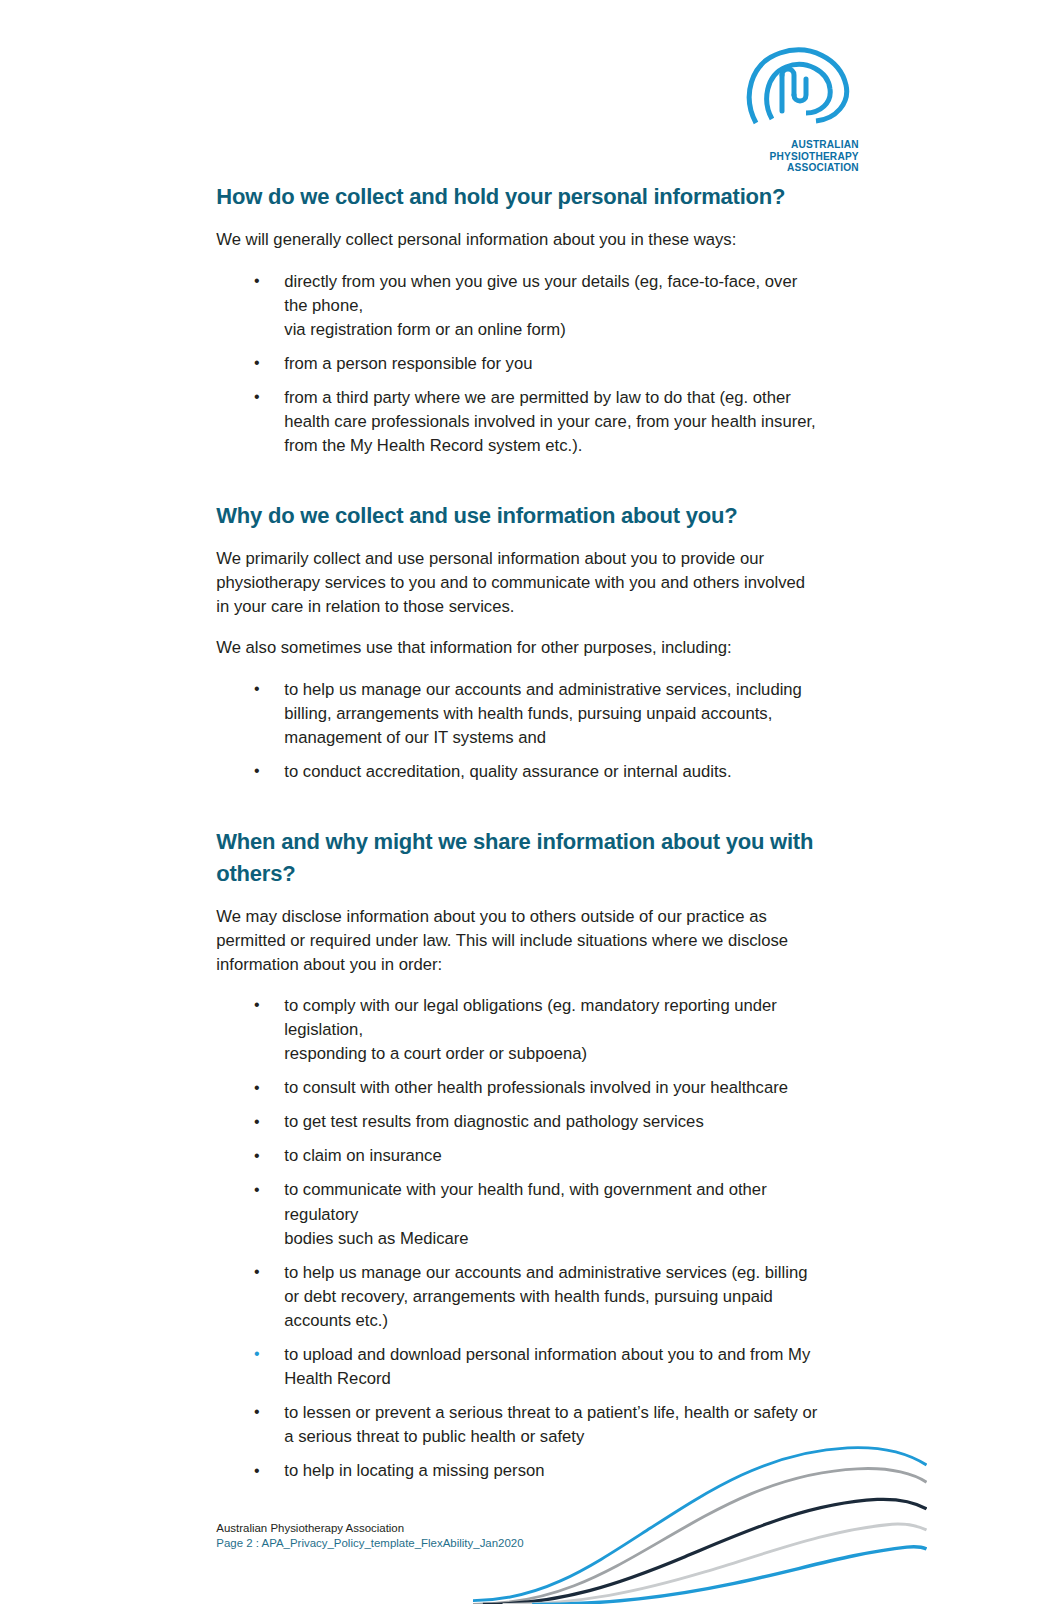AUSTRALIAN
PHYSIOTHERAPY
ASSOCIATION
How do we collect and hold your personal information?
We will generally collect personal information about you in these ways:
directly from you when you give us your details (eg, face-to-face, over the phone,
via registration form or an online form)
from a person responsible for you
from a third party where we are permitted by law to do that (eg. other health care professionals involved in your care, from your health insurer, from the My Health Record system etc.).
Why do we collect and use information about you?
We primarily collect and use personal information about you to provide our physiotherapy services to you and to communicate with you and others involved in your care in relation to those services.
We also sometimes use that information for other purposes, including:
to help us manage our accounts and administrative services, including billing, arrangements with health funds, pursuing unpaid accounts, management of our IT systems and
to conduct accreditation, quality assurance or internal audits.
When and why might we share information about you with others?
We may disclose information about you to others outside of our practice as permitted or required under law. This will include situations where we disclose information about you in order:
to comply with our legal obligations (eg. mandatory reporting under legislation,
responding to a court order or subpoena)
to consult with other health professionals involved in your healthcare
to get test results from diagnostic and pathology services
to claim on insurance
to communicate with your health fund, with government and other regulatory
bodies such as Medicare
to help us manage our accounts and administrative services (eg. billing or debt recovery, arrangements with health funds, pursuing unpaid accounts etc.)
to upload and download personal information about you to and from My Health Record
to lessen or prevent a serious threat to a patient’s life, health or safety or a serious threat to public health or safety
to help in locating a missing person
Australian Physiotherapy Association
Page 2 : APA_Privacy_Policy_template_FlexAbility_Jan2020